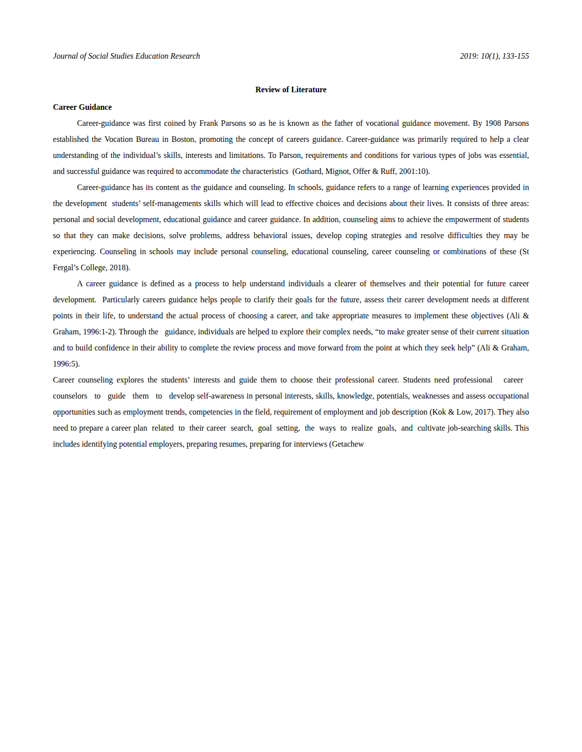Journal of Social Studies Education Research 2019: 10(1), 133-155
Review of Literature
Career Guidance
Career-guidance was first coined by Frank Parsons so as he is known as the father of vocational guidance movement. By 1908 Parsons established the Vocation Bureau in Boston, promoting the concept of careers guidance. Career-guidance was primarily required to help a clear understanding of the individual’s skills, interests and limitations. To Parson, requirements and conditions for various types of jobs was essential, and successful guidance was required to accommodate the characteristics (Gothard, Mignot, Offer & Ruff, 2001:10).
Career-guidance has its content as the guidance and counseling. In schools, guidance refers to a range of learning experiences provided in the development students’ self-managements skills which will lead to effective choices and decisions about their lives. It consists of three areas: personal and social development, educational guidance and career guidance. In addition, counseling aims to achieve the empowerment of students so that they can make decisions, solve problems, address behavioral issues, develop coping strategies and resolve difficulties they may be experiencing. Counseling in schools may include personal counseling, educational counseling, career counseling or combinations of these (St Fergal’s College, 2018).
A career guidance is defined as a process to help understand individuals a clearer of themselves and their potential for future career development. Particularly careers guidance helps people to clarify their goals for the future, assess their career development needs at different points in their life, to understand the actual process of choosing a career, and take appropriate measures to implement these objectives (Ali & Graham, 1996:1-2). Through the guidance, individuals are helped to explore their complex needs, “to make greater sense of their current situation and to build confidence in their ability to complete the review process and move forward from the point at which they seek help” (Ali & Graham, 1996:5).
Career counseling explores the students’ interests and guide them to choose their professional career. Students need professional career counselors to guide them to develop self-awareness in personal interests, skills, knowledge, potentials, weaknesses and assess occupational opportunities such as employment trends, competencies in the field, requirement of employment and job description (Kok & Low, 2017). They also need to prepare a career plan related to their career search, goal setting, the ways to realize goals, and cultivate job-searching skills. This includes identifying potential employers, preparing resumes, preparing for interviews (Getachew